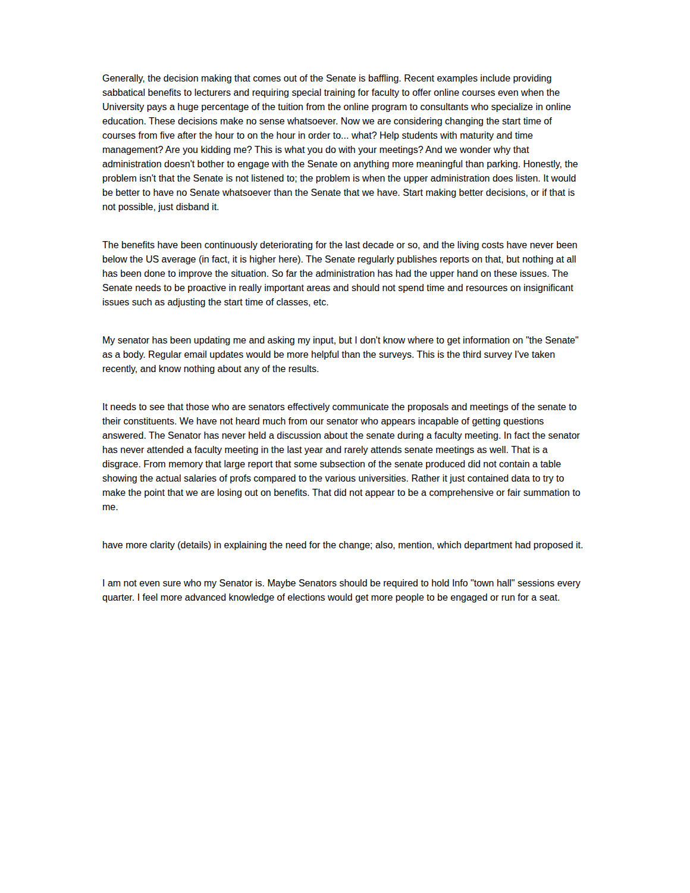Generally, the decision making that comes out of the Senate is baffling. Recent examples include providing sabbatical benefits to lecturers and requiring special training for faculty to offer online courses even when the University pays a huge percentage of the tuition from the online program to consultants who specialize in online education. These decisions make no sense whatsoever. Now we are considering changing the start time of courses from five after the hour to on the hour in order to... what? Help students with maturity and time management? Are you kidding me? This is what you do with your meetings? And we wonder why that administration doesn't bother to engage with the Senate on anything more meaningful than parking. Honestly, the problem isn't that the Senate is not listened to; the problem is when the upper administration does listen. It would be better to have no Senate whatsoever than the Senate that we have. Start making better decisions, or if that is not possible, just disband it.
The benefits have been continuously deteriorating for the last decade or so, and the living costs have never been below the US average (in fact, it is higher here). The Senate regularly publishes reports on that, but nothing at all has been done to improve the situation. So far the administration has had the upper hand on these issues. The Senate needs to be proactive in really important areas and should not spend time and resources on insignificant issues such as adjusting the start time of classes, etc.
My senator has been updating me and asking my input, but I don't know where to get information on "the Senate" as a body. Regular email updates would be more helpful than the surveys. This is the third survey I've taken recently, and know nothing about any of the results.
It needs to see that those who are senators effectively communicate the proposals and meetings of the senate to their constituents. We have not heard much from our senator who appears incapable of getting questions answered. The Senator has never held a discussion about the senate during a faculty meeting. In fact the senator has never attended a faculty meeting in the last year and rarely attends senate meetings as well. That is a disgrace. From memory that large report that some subsection of the senate produced did not contain a table showing the actual salaries of profs compared to the various universities. Rather it just contained data to try to make the point that we are losing out on benefits. That did not appear to be a comprehensive or fair summation to me.
have more clarity (details) in explaining the need for the change; also, mention, which department had proposed it.
I am not even sure who my Senator is. Maybe Senators should be required to hold Info "town hall" sessions every quarter. I feel more advanced knowledge of elections would get more people to be engaged or run for a seat.